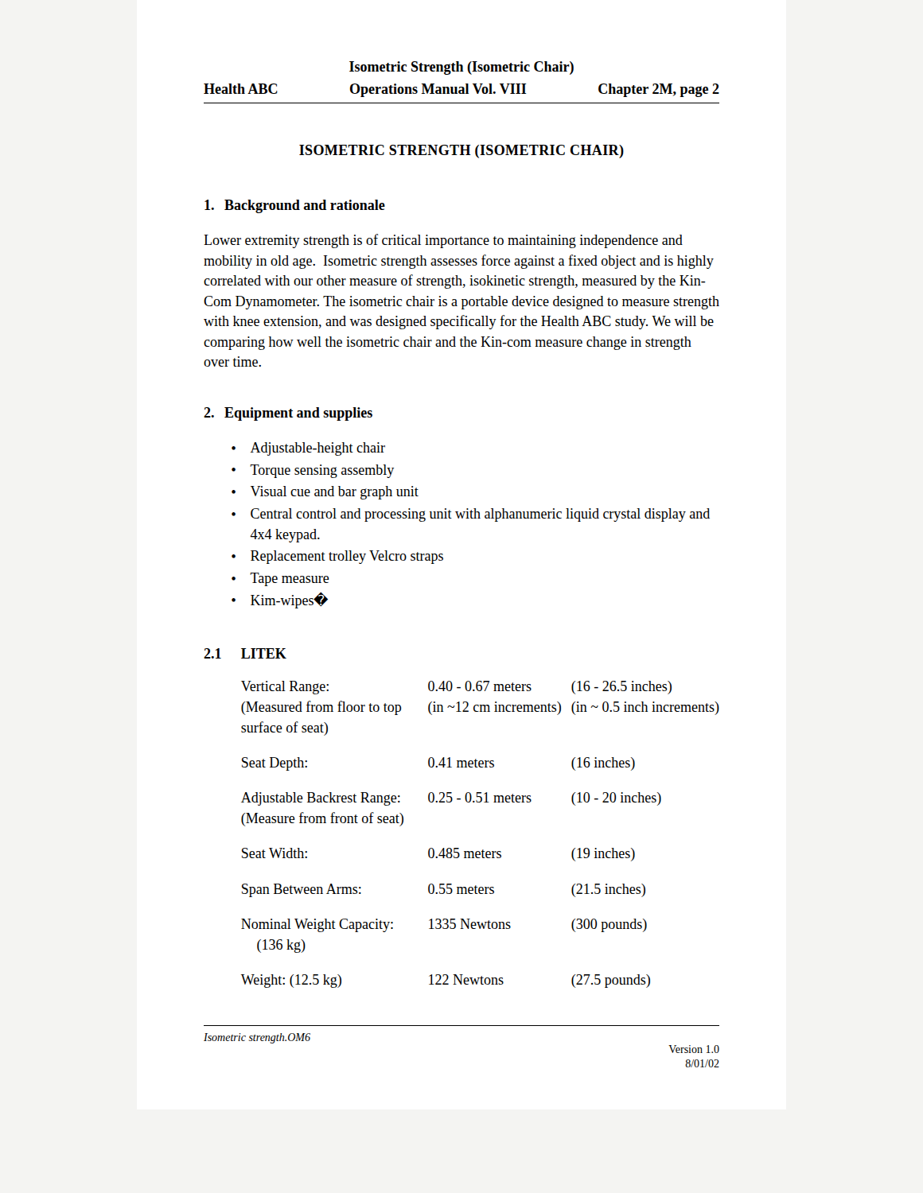Isometric Strength (Isometric Chair)
Health ABC Operations Manual Vol. VIII Chapter 2M, page 2
ISOMETRIC STRENGTH (ISOMETRIC CHAIR)
1. Background and rationale
Lower extremity strength is of critical importance to maintaining independence and mobility in old age. Isometric strength assesses force against a fixed object and is highly correlated with our other measure of strength, isokinetic strength, measured by the Kin-Com Dynamometer. The isometric chair is a portable device designed to measure strength with knee extension, and was designed specifically for the Health ABC study. We will be comparing how well the isometric chair and the Kin-com measure change in strength over time.
2. Equipment and supplies
Adjustable-height chair
Torque sensing assembly
Visual cue and bar graph unit
Central control and processing unit with alphanumeric liquid crystal display and 4x4 keypad.
Replacement trolley Velcro straps
Tape measure
Kim-wipes�
2.1 LITEK
| Vertical Range: (Measured from floor to top surface of seat) | 0.40 - 0.67 meters (in ~12 cm increments) | (16 - 26.5 inches) (in ~ 0.5 inch increments) |
| Seat Depth: | 0.41 meters | (16 inches) |
| Adjustable Backrest Range: (Measure from front of seat) | 0.25 - 0.51 meters | (10 - 20 inches) |
| Seat Width: | 0.485 meters | (19 inches) |
| Span Between Arms: | 0.55 meters | (21.5 inches) |
| Nominal Weight Capacity: (136 kg) | 1335 Newtons | (300 pounds) |
| Weight: (12.5 kg) | 122 Newtons | (27.5 pounds) |
Isometric strength.OM6 Version 1.0
8/01/02